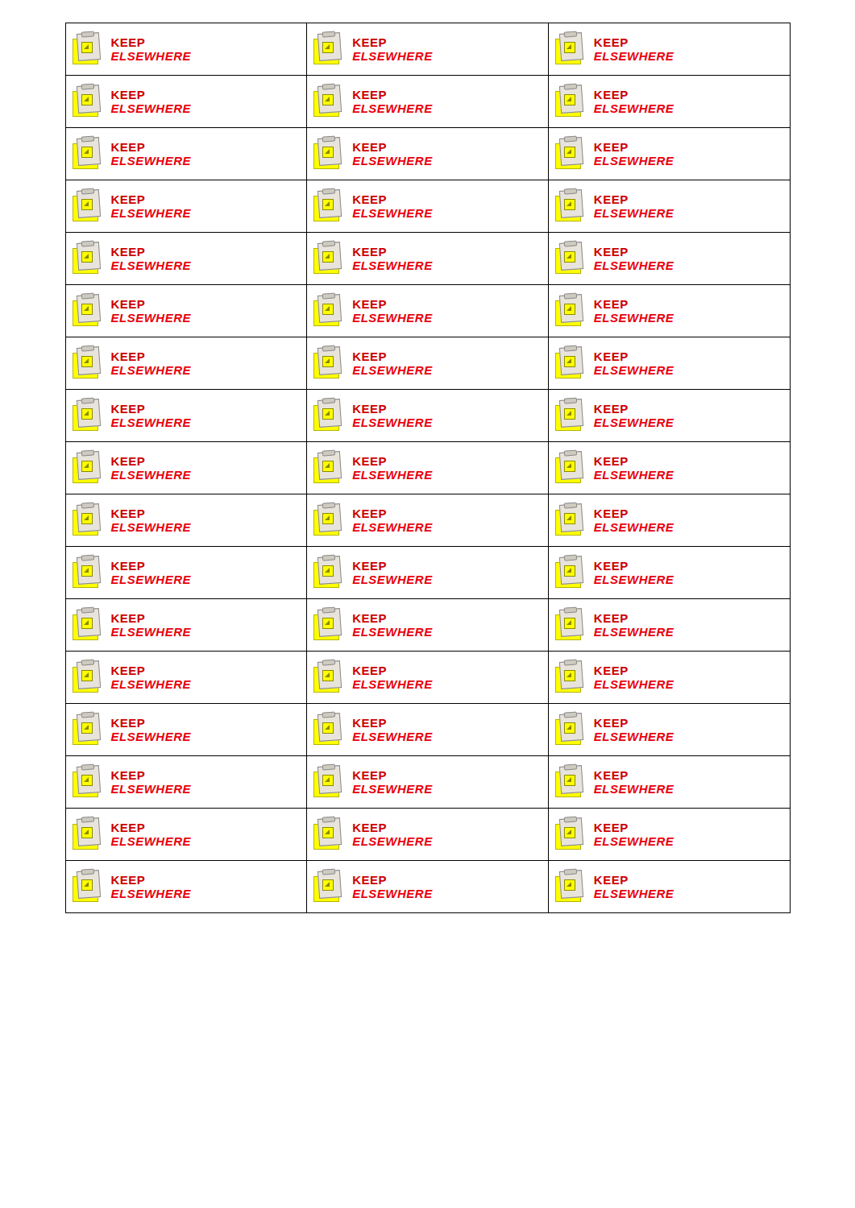| KEEP ELSEWHERE | KEEP ELSEWHERE | KEEP ELSEWHERE |
| KEEP ELSEWHERE | KEEP ELSEWHERE | KEEP ELSEWHERE |
| KEEP ELSEWHERE | KEEP ELSEWHERE | KEEP ELSEWHERE |
| KEEP ELSEWHERE | KEEP ELSEWHERE | KEEP ELSEWHERE |
| KEEP ELSEWHERE | KEEP ELSEWHERE | KEEP ELSEWHERE |
| KEEP ELSEWHERE | KEEP ELSEWHERE | KEEP ELSEWHERE |
| KEEP ELSEWHERE | KEEP ELSEWHERE | KEEP ELSEWHERE |
| KEEP ELSEWHERE | KEEP ELSEWHERE | KEEP ELSEWHERE |
| KEEP ELSEWHERE | KEEP ELSEWHERE | KEEP ELSEWHERE |
| KEEP ELSEWHERE | KEEP ELSEWHERE | KEEP ELSEWHERE |
| KEEP ELSEWHERE | KEEP ELSEWHERE | KEEP ELSEWHERE |
| KEEP ELSEWHERE | KEEP ELSEWHERE | KEEP ELSEWHERE |
| KEEP ELSEWHERE | KEEP ELSEWHERE | KEEP ELSEWHERE |
| KEEP ELSEWHERE | KEEP ELSEWHERE | KEEP ELSEWHERE |
| KEEP ELSEWHERE | KEEP ELSEWHERE | KEEP ELSEWHERE |
| KEEP ELSEWHERE | KEEP ELSEWHERE | KEEP ELSEWHERE |
| KEEP ELSEWHERE | KEEP ELSEWHERE | KEEP ELSEWHERE |